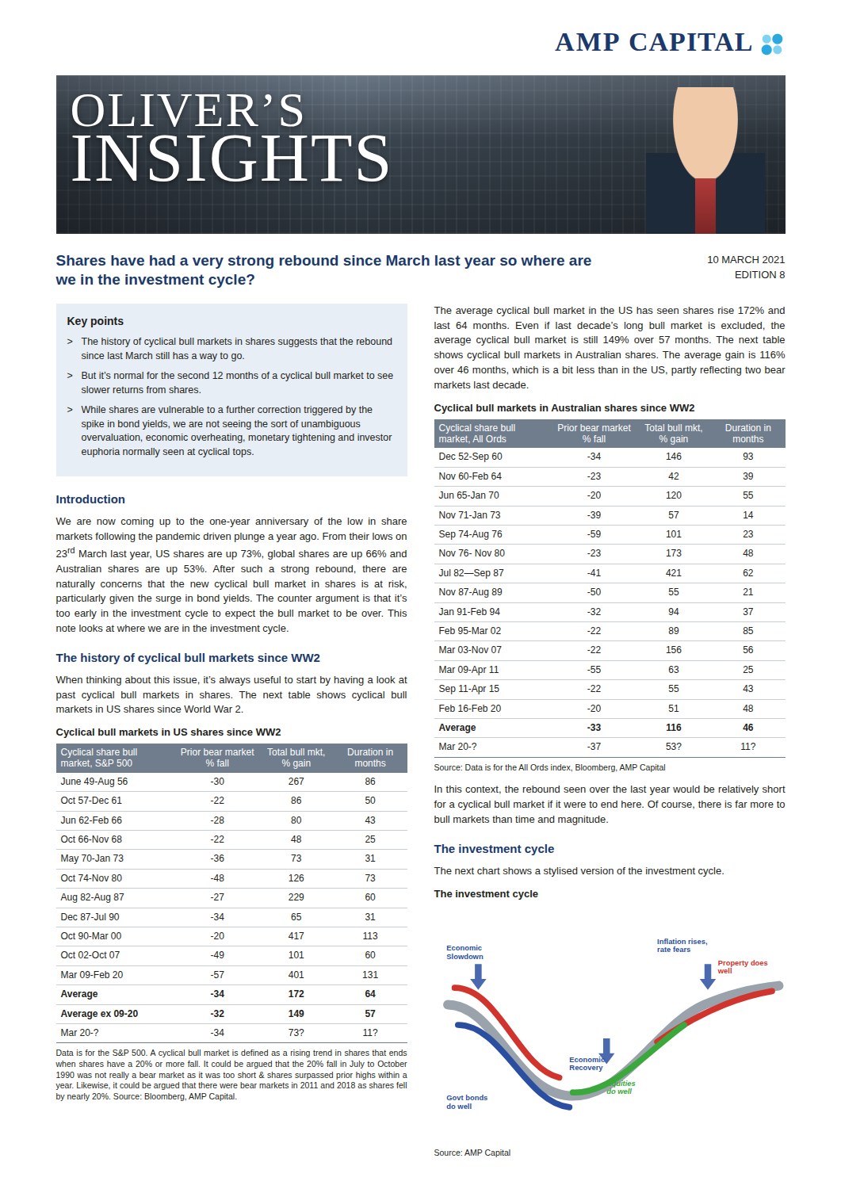AMP CAPITAL
OLIVER’S INSIGHTS
Shares have had a very strong rebound since March last year so where are we in the investment cycle?
10 MARCH 2021
EDITION 8
Key points
The history of cyclical bull markets in shares suggests that the rebound since last March still has a way to go.
But it’s normal for the second 12 months of a cyclical bull market to see slower returns from shares.
While shares are vulnerable to a further correction triggered by the spike in bond yields, we are not seeing the sort of unambiguous overvaluation, economic overheating, monetary tightening and investor euphoria normally seen at cyclical tops.
Introduction
We are now coming up to the one-year anniversary of the low in share markets following the pandemic driven plunge a year ago. From their lows on 23rd March last year, US shares are up 73%, global shares are up 66% and Australian shares are up 53%. After such a strong rebound, there are naturally concerns that the new cyclical bull market in shares is at risk, particularly given the surge in bond yields. The counter argument is that it’s too early in the investment cycle to expect the bull market to be over. This note looks at where we are in the investment cycle.
The history of cyclical bull markets since WW2
When thinking about this issue, it’s always useful to start by having a look at past cyclical bull markets in shares. The next table shows cyclical bull markets in US shares since World War 2.
Cyclical bull markets in US shares since WW2
| Cyclical share bull market, S&P 500 | Prior bear market % fall | Total bull mkt, % gain | Duration in months |
| --- | --- | --- | --- |
| June 49-Aug 56 | -30 | 267 | 86 |
| Oct 57-Dec 61 | -22 | 86 | 50 |
| Jun 62-Feb 66 | -28 | 80 | 43 |
| Oct 66-Nov 68 | -22 | 48 | 25 |
| May 70-Jan 73 | -36 | 73 | 31 |
| Oct 74-Nov 80 | -48 | 126 | 73 |
| Aug 82-Aug 87 | -27 | 229 | 60 |
| Dec 87-Jul 90 | -34 | 65 | 31 |
| Oct 90-Mar 00 | -20 | 417 | 113 |
| Oct 02-Oct 07 | -49 | 101 | 60 |
| Mar 09-Feb 20 | -57 | 401 | 131 |
| Average | -34 | 172 | 64 |
| Average ex 09-20 | -32 | 149 | 57 |
| Mar 20-? | -34 | 73? | 11? |
Data is for the S&P 500. A cyclical bull market is defined as a rising trend in shares that ends when shares have a 20% or more fall. It could be argued that the 20% fall in July to October 1990 was not really a bear market as it was too short & shares surpassed prior highs within a year. Likewise, it could be argued that there were bear markets in 2011 and 2018 as shares fell by nearly 20%. Source: Bloomberg, AMP Capital.
The average cyclical bull market in the US has seen shares rise 172% and last 64 months. Even if last decade’s long bull market is excluded, the average cyclical bull market is still 149% over 57 months. The next table shows cyclical bull markets in Australian shares. The average gain is 116% over 46 months, which is a bit less than in the US, partly reflecting two bear markets last decade.
Cyclical bull markets in Australian shares since WW2
| Cyclical share bull market, All Ords | Prior bear market % fall | Total bull mkt, % gain | Duration in months |
| --- | --- | --- | --- |
| Dec 52-Sep 60 | -34 | 146 | 93 |
| Nov 60-Feb 64 | -23 | 42 | 39 |
| Jun 65-Jan 70 | -20 | 120 | 55 |
| Nov 71-Jan 73 | -39 | 57 | 14 |
| Sep 74-Aug 76 | -59 | 101 | 23 |
| Nov 76- Nov 80 | -23 | 173 | 48 |
| Jul 82—Sep 87 | -41 | 421 | 62 |
| Nov 87-Aug 89 | -50 | 55 | 21 |
| Jan 91-Feb 94 | -32 | 94 | 37 |
| Feb 95-Mar 02 | -22 | 89 | 85 |
| Mar 03-Nov 07 | -22 | 156 | 56 |
| Mar 09-Apr 11 | -55 | 63 | 25 |
| Sep 11-Apr 15 | -22 | 55 | 43 |
| Feb 16-Feb 20 | -20 | 51 | 48 |
| Average | -33 | 116 | 46 |
| Mar 20-? | -37 | 53? | 11? |
Source: Data is for the All Ords index, Bloomberg, AMP Capital
In this context, the rebound seen over the last year would be relatively short for a cyclical bull market if it were to end here. Of course, there is far more to bull markets than time and magnitude.
The investment cycle
The next chart shows a stylised version of the investment cycle.
The investment cycle
Economic Slowdown Economic Recovery Inflation rises, rate fears Property does well Equities do well Govt bonds do well
Source: AMP Capital